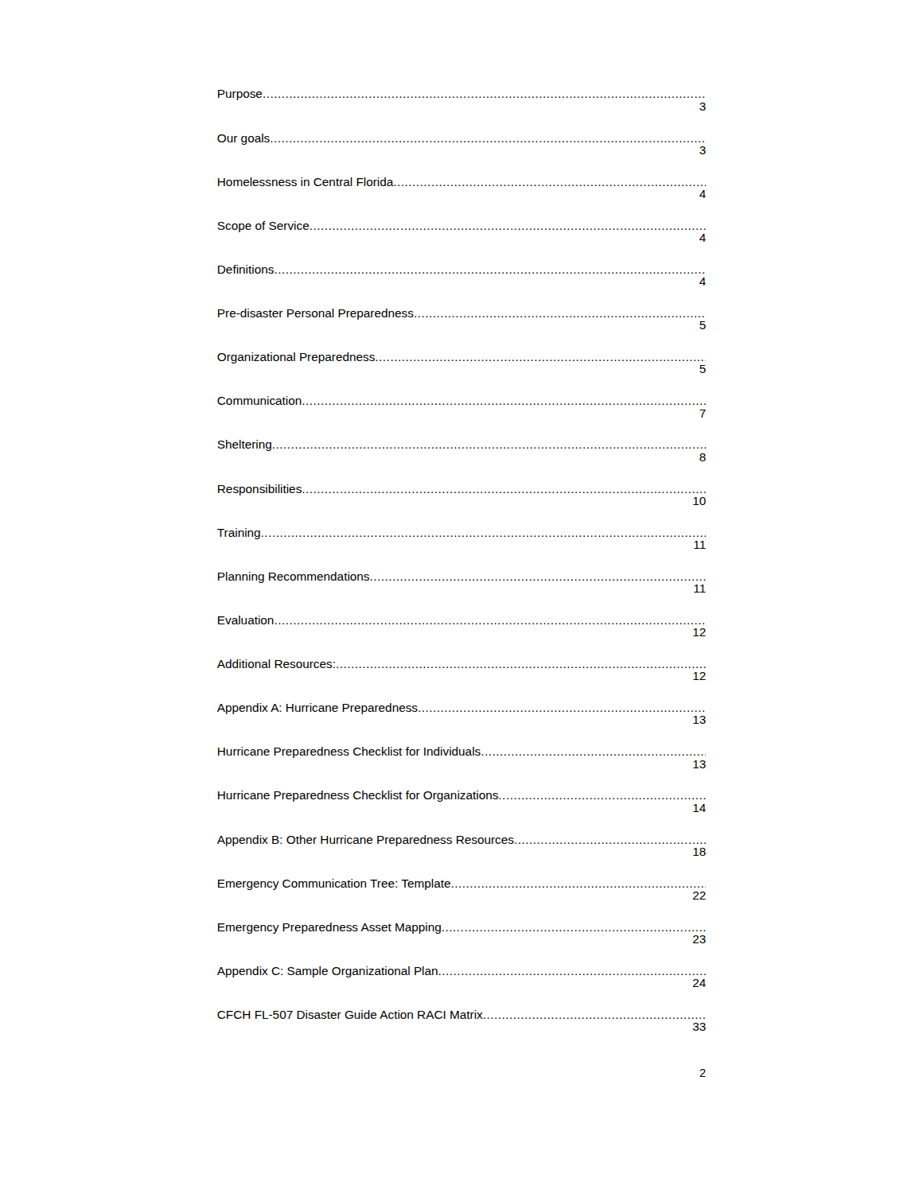Purpose................................................................................................................................. 3
Our goals.............................................................................................................................. 3
Homelessness in Central Florida......................................................................................... 4
Scope of Service....................................................................................................................... 4
Definitions............................................................................................................................... 4
Pre-disaster Personal Preparedness................................................................................... 5
Organizational Preparedness.............................................................................................. 5
Communication....................................................................................................................... 7
Sheltering................................................................................................................................ 8
Responsibilities....................................................................................................................... 10
Training.................................................................................................................................. 11
Planning Recommendations................................................................................................ 11
Evaluation.............................................................................................................................. 12
Additional Resources:............................................................................................................. 12
Appendix A: Hurricane Preparedness.................................................................................. 13
Hurricane Preparedness Checklist for Individuals.................................................................. 13
Hurricane Preparedness Checklist for Organizations............................................................ 14
Appendix B: Other Hurricane Preparedness Resources......................................................... 18
Emergency Communication Tree: Template....................................................................... 22
Emergency Preparedness Asset Mapping............................................................................. 23
Appendix C: Sample Organizational Plan.............................................................................. 24
CFCH FL-507 Disaster Guide Action RACI Matrix................................................................... 33
2